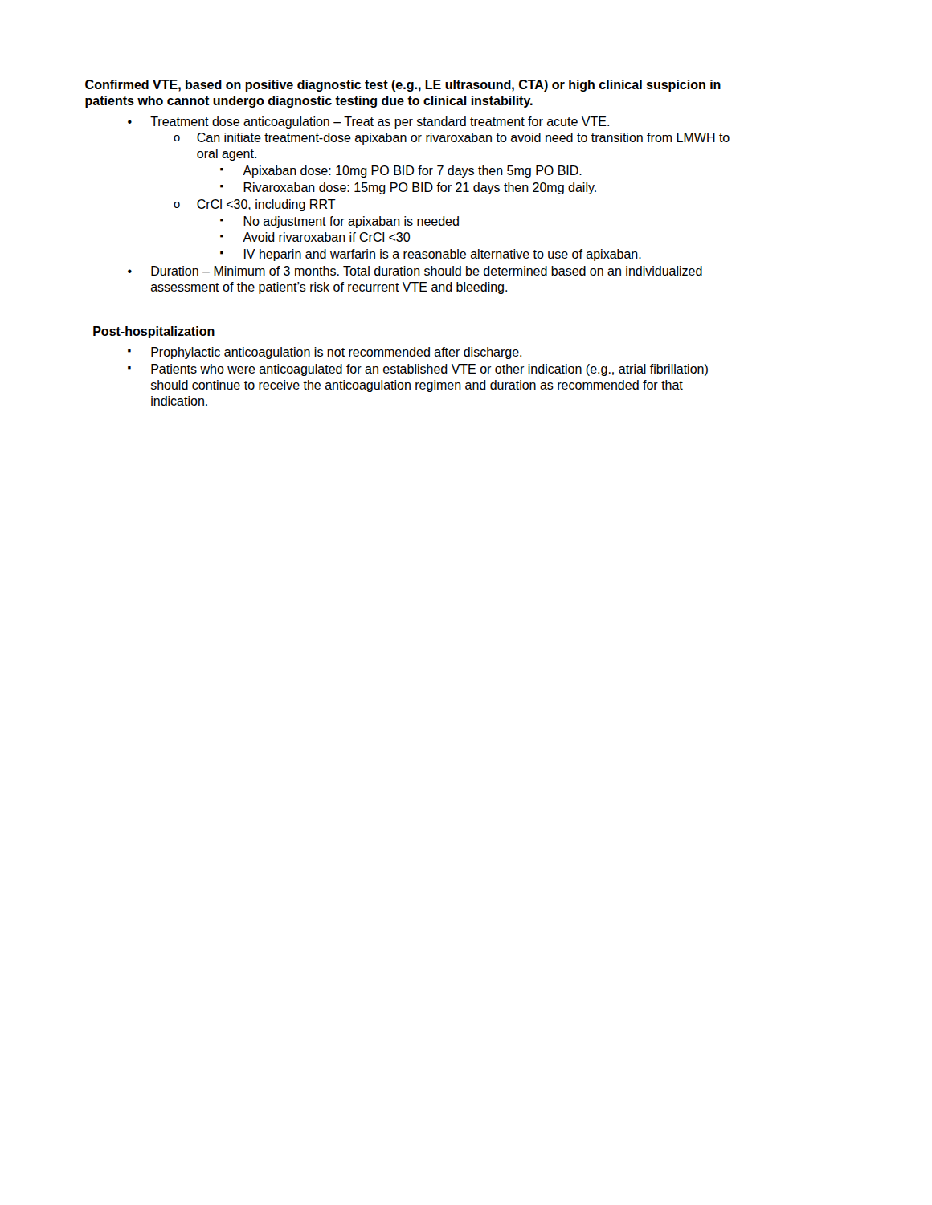Confirmed VTE, based on positive diagnostic test (e.g., LE ultrasound, CTA) or high clinical suspicion in patients who cannot undergo diagnostic testing due to clinical instability.
Treatment dose anticoagulation – Treat as per standard treatment for acute VTE.
Can initiate treatment-dose apixaban or rivaroxaban to avoid need to transition from LMWH to oral agent.
Apixaban dose: 10mg PO BID for 7 days then 5mg PO BID.
Rivaroxaban dose: 15mg PO BID for 21 days then 20mg daily.
CrCl <30, including RRT
No adjustment for apixaban is needed
Avoid rivaroxaban if CrCl <30
IV heparin and warfarin is a reasonable alternative to use of apixaban.
Duration – Minimum of 3 months. Total duration should be determined based on an individualized assessment of the patient’s risk of recurrent VTE and bleeding.
Post-hospitalization
Prophylactic anticoagulation is not recommended after discharge.
Patients who were anticoagulated for an established VTE or other indication (e.g., atrial fibrillation) should continue to receive the anticoagulation regimen and duration as recommended for that indication.